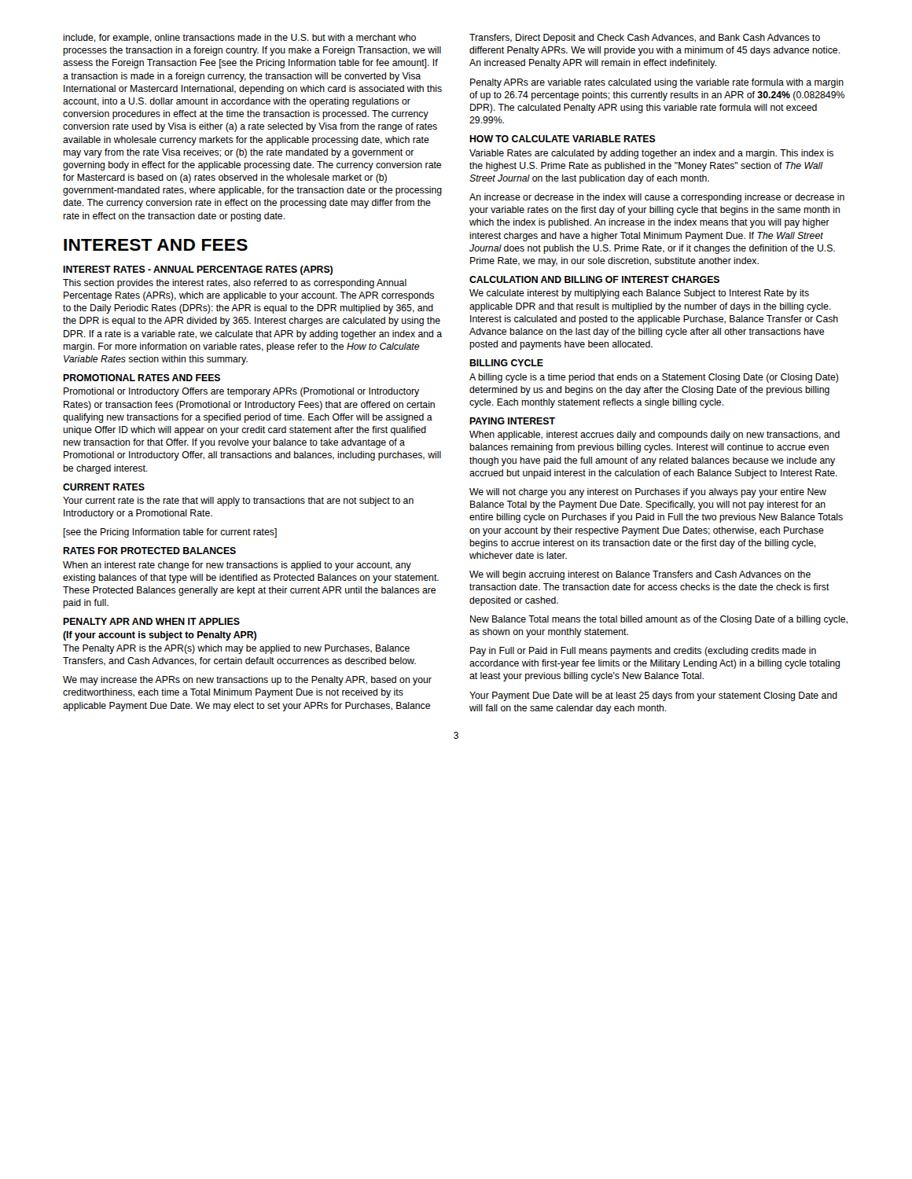include, for example, online transactions made in the U.S. but with a merchant who processes the transaction in a foreign country. If you make a Foreign Transaction, we will assess the Foreign Transaction Fee [see the Pricing Information table for fee amount]. If a transaction is made in a foreign currency, the transaction will be converted by Visa International or Mastercard International, depending on which card is associated with this account, into a U.S. dollar amount in accordance with the operating regulations or conversion procedures in effect at the time the transaction is processed. The currency conversion rate used by Visa is either (a) a rate selected by Visa from the range of rates available in wholesale currency markets for the applicable processing date, which rate may vary from the rate Visa receives; or (b) the rate mandated by a government or governing body in effect for the applicable processing date. The currency conversion rate for Mastercard is based on (a) rates observed in the wholesale market or (b) government-mandated rates, where applicable, for the transaction date or the processing date. The currency conversion rate in effect on the processing date may differ from the rate in effect on the transaction date or posting date.
INTEREST AND FEES
INTEREST RATES - ANNUAL PERCENTAGE RATES (APRs)
This section provides the interest rates, also referred to as corresponding Annual Percentage Rates (APRs), which are applicable to your account. The APR corresponds to the Daily Periodic Rates (DPRs): the APR is equal to the DPR multiplied by 365, and the DPR is equal to the APR divided by 365. Interest charges are calculated by using the DPR. If a rate is a variable rate, we calculate that APR by adding together an index and a margin. For more information on variable rates, please refer to the How to Calculate Variable Rates section within this summary.
PROMOTIONAL RATES AND FEES
Promotional or Introductory Offers are temporary APRs (Promotional or Introductory Rates) or transaction fees (Promotional or Introductory Fees) that are offered on certain qualifying new transactions for a specified period of time. Each Offer will be assigned a unique Offer ID which will appear on your credit card statement after the first qualified new transaction for that Offer. If you revolve your balance to take advantage of a Promotional or Introductory Offer, all transactions and balances, including purchases, will be charged interest.
CURRENT RATES
Your current rate is the rate that will apply to transactions that are not subject to an Introductory or a Promotional Rate.
[see the Pricing Information table for current rates]
RATES FOR PROTECTED BALANCES
When an interest rate change for new transactions is applied to your account, any existing balances of that type will be identified as Protected Balances on your statement. These Protected Balances generally are kept at their current APR until the balances are paid in full.
PENALTY APR AND WHEN IT APPLIES(If your account is subject to Penalty APR)
The Penalty APR is the APR(s) which may be applied to new Purchases, Balance Transfers, and Cash Advances, for certain default occurrences as described below.
We may increase the APRs on new transactions up to the Penalty APR, based on your creditworthiness, each time a Total Minimum Payment Due is not received by its applicable Payment Due Date. We may elect to set your APRs for Purchases, Balance Transfers, Direct Deposit and Check Cash Advances, and Bank Cash Advances to different Penalty APRs. We will provide you with a minimum of 45 days advance notice. An increased Penalty APR will remain in effect indefinitely.
Penalty APRs are variable rates calculated using the variable rate formula with a margin of up to 26.74 percentage points; this currently results in an APR of 30.24% (0.082849% DPR). The calculated Penalty APR using this variable rate formula will not exceed 29.99%.
HOW TO CALCULATE VARIABLE RATES
Variable Rates are calculated by adding together an index and a margin. This index is the highest U.S. Prime Rate as published in the "Money Rates" section of The Wall Street Journal on the last publication day of each month.
An increase or decrease in the index will cause a corresponding increase or decrease in your variable rates on the first day of your billing cycle that begins in the same month in which the index is published. An increase in the index means that you will pay higher interest charges and have a higher Total Minimum Payment Due. If The Wall Street Journal does not publish the U.S. Prime Rate, or if it changes the definition of the U.S. Prime Rate, we may, in our sole discretion, substitute another index.
CALCULATION AND BILLING OF INTEREST CHARGES
We calculate interest by multiplying each Balance Subject to Interest Rate by its applicable DPR and that result is multiplied by the number of days in the billing cycle. Interest is calculated and posted to the applicable Purchase, Balance Transfer or Cash Advance balance on the last day of the billing cycle after all other transactions have posted and payments have been allocated.
BILLING CYCLE
A billing cycle is a time period that ends on a Statement Closing Date (or Closing Date) determined by us and begins on the day after the Closing Date of the previous billing cycle. Each monthly statement reflects a single billing cycle.
PAYING INTEREST
When applicable, interest accrues daily and compounds daily on new transactions, and balances remaining from previous billing cycles. Interest will continue to accrue even though you have paid the full amount of any related balances because we include any accrued but unpaid interest in the calculation of each Balance Subject to Interest Rate.
We will not charge you any interest on Purchases if you always pay your entire New Balance Total by the Payment Due Date. Specifically, you will not pay interest for an entire billing cycle on Purchases if you Paid in Full the two previous New Balance Totals on your account by their respective Payment Due Dates; otherwise, each Purchase begins to accrue interest on its transaction date or the first day of the billing cycle, whichever date is later.
We will begin accruing interest on Balance Transfers and Cash Advances on the transaction date. The transaction date for access checks is the date the check is first deposited or cashed.
New Balance Total means the total billed amount as of the Closing Date of a billing cycle, as shown on your monthly statement.
Pay in Full or Paid in Full means payments and credits (excluding credits made in accordance with first-year fee limits or the Military Lending Act) in a billing cycle totaling at least your previous billing cycle's New Balance Total.
Your Payment Due Date will be at least 25 days from your statement Closing Date and will fall on the same calendar day each month.
3